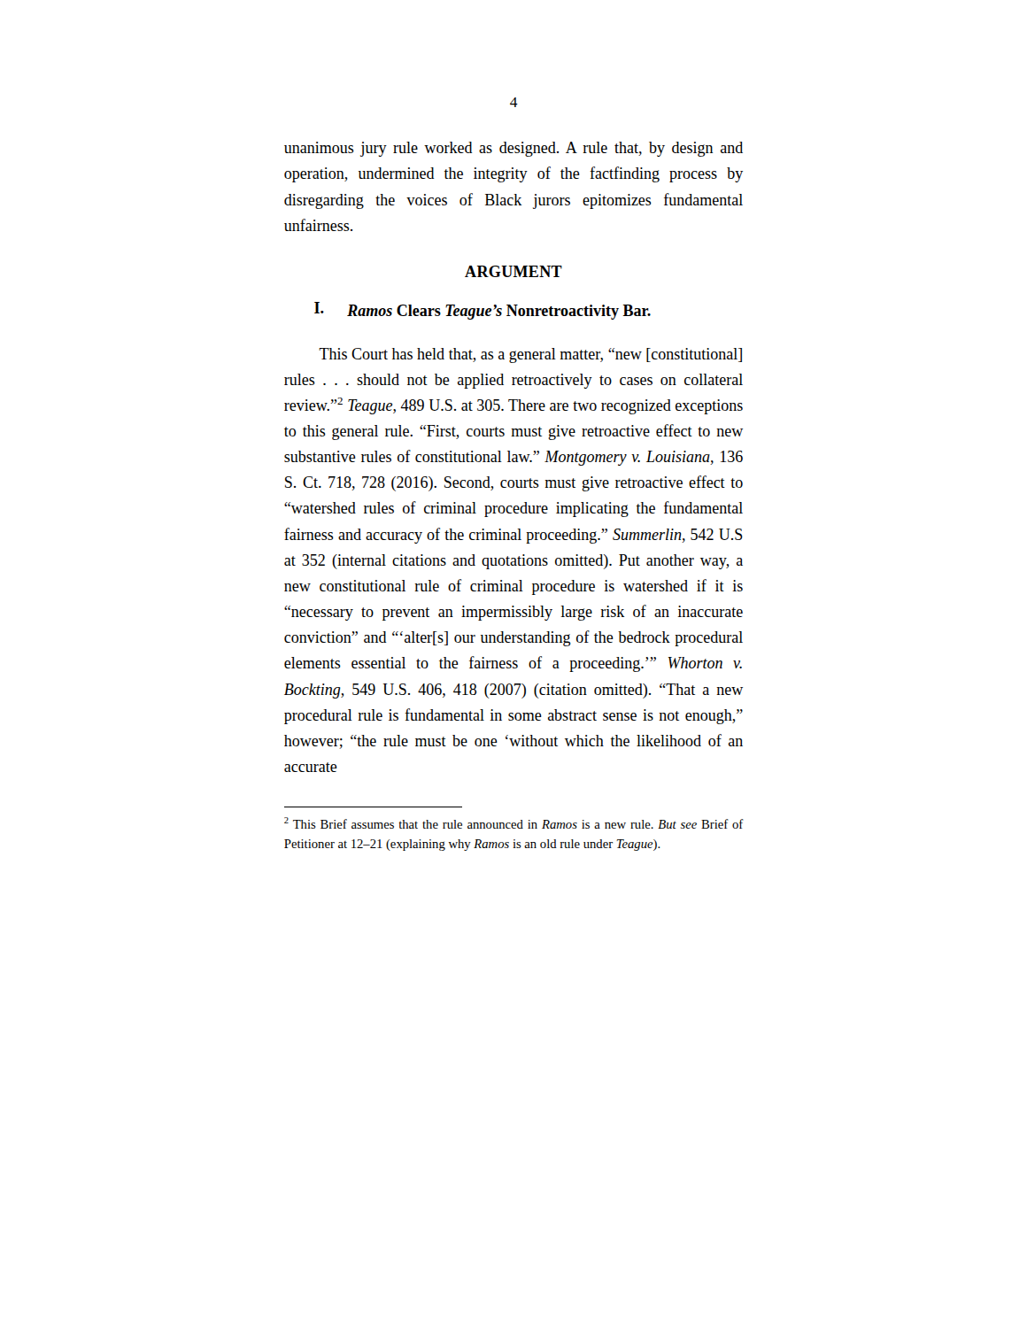4
unanimous jury rule worked as designed. A rule that, by design and operation, undermined the integrity of the factfinding process by disregarding the voices of Black jurors epitomizes fundamental unfairness.
ARGUMENT
I.
Ramos Clears Teague’s Nonretroactivity Bar.
This Court has held that, as a general matter, “new [constitutional] rules . . . should not be applied retroactively to cases on collateral review.”2 Teague, 489 U.S. at 305. There are two recognized exceptions to this general rule. “First, courts must give retroactive effect to new substantive rules of constitutional law.” Montgomery v. Louisiana, 136 S. Ct. 718, 728 (2016). Second, courts must give retroactive effect to “watershed rules of criminal procedure implicating the fundamental fairness and accuracy of the criminal proceeding.” Summerlin, 542 U.S at 352 (internal citations and quotations omitted). Put another way, a new constitutional rule of criminal procedure is watershed if it is “necessary to prevent an impermissibly large risk of an inaccurate conviction” and “‘alter[s] our understanding of the bedrock procedural elements essential to the fairness of a proceeding.’” Whorton v. Bockting, 549 U.S. 406, 418 (2007) (citation omitted). “That a new procedural rule is fundamental in some abstract sense is not enough,” however; “the rule must be one ‘without which the likelihood of an accurate
2 This Brief assumes that the rule announced in Ramos is a new rule. But see Brief of Petitioner at 12–21 (explaining why Ramos is an old rule under Teague).